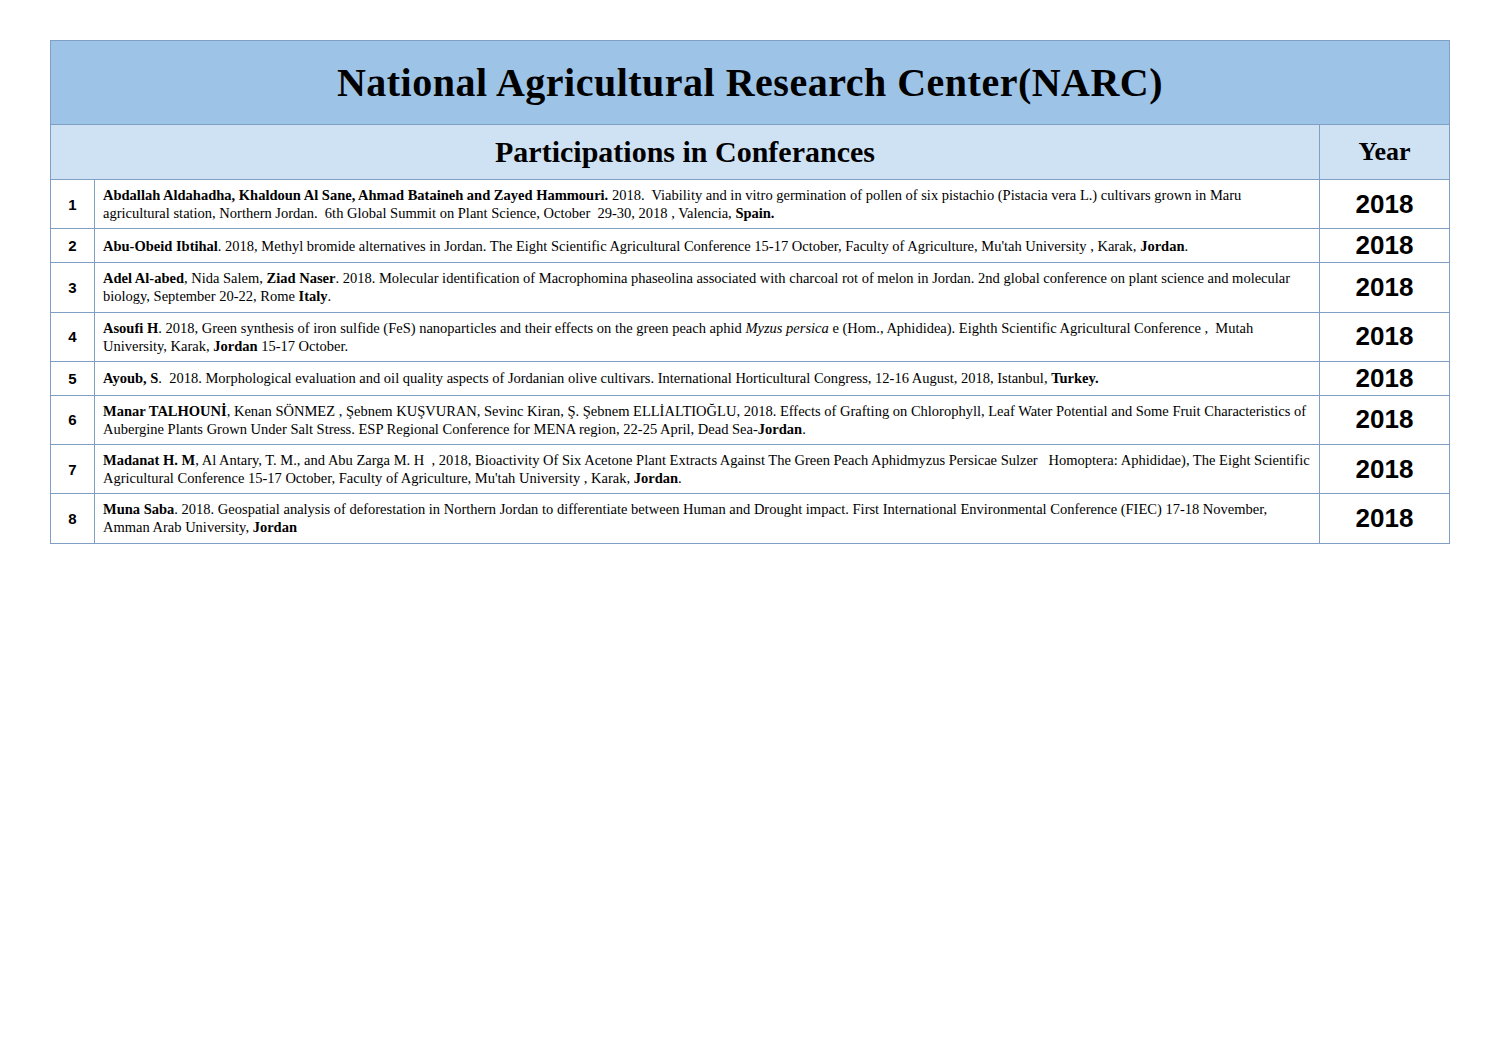| National Agricultural Research Center(NARC) |
| Participations in Conferances | Year |
| 1 | Abdallah Aldahadha, Khaldoun Al Sane, Ahmad Bataineh and Zayed Hammouri. 2018. Viability and in vitro germination of pollen of six pistachio (Pistacia vera L.) cultivars grown in Maru agricultural station, Northern Jordan. 6th Global Summit on Plant Science, October 29-30, 2018 , Valencia, Spain. | 2018 |
| 2 | Abu-Obeid Ibtihal . 2018, Methyl bromide alternatives in Jordan. The Eight Scientific Agricultural Conference 15-17 October, Faculty of Agriculture, Mu'tah University , Karak, Jordan . | 2018 |
| 3 | Adel Al-abed , Nida Salem, Ziad Naser . 2018. Molecular identification of Macrophomina phaseolina associated with charcoal rot of melon in Jordan. 2nd global conference on plant science and molecular biology, September 20-22, Rome Italy . | 2018 |
| 4 | Asoufi H . 2018, Green synthesis of iron sulfide (FeS) nanoparticles and their effects on the green peach aphid Myzus persica e (Hom., Aphididea). Eighth Scientific Agricultural Conference , Mutah University, Karak, Jordan 15-17 October. | 2018 |
| 5 | Ayoub, S . 2018. Morphological evaluation and oil quality aspects of Jordanian olive cultivars. International Horticultural Congress, 12-16 August, 2018, Istanbul, Turkey. | 2018 |
| 6 | Manar TALHOUNİ , Kenan SÖNMEZ , Şebnem KUŞVURAN, Sevinc Kiran, Ş. Şebnem ELLİALTIOĞLU, 2018. Effects of Grafting on Chlorophyll, Leaf Water Potential and Some Fruit Characteristics of Aubergine Plants Grown Under Salt Stress. ESP Regional Conference for MENA region, 22-25 April, Dead Sea- Jordan . | 2018 |
| 7 | Madanat H. M , Al Antary, T. M., and Abu Zarga M. H , 2018, Bioactivity Of Six Acetone Plant Extracts Against The Green Peach Aphidmyzus Persicae Sulzer Homoptera: Aphididae), The Eight Scientific Agricultural Conference 15-17 October, Faculty of Agriculture, Mu'tah University , Karak, Jordan . | 2018 |
| 8 | Muna Saba . 2018. Geospatial analysis of deforestation in Northern Jordan to differentiate between Human and Drought impact. First International Environmental Conference (FIEC) 17-18 November, Amman Arab University, Jordan | 2018 |